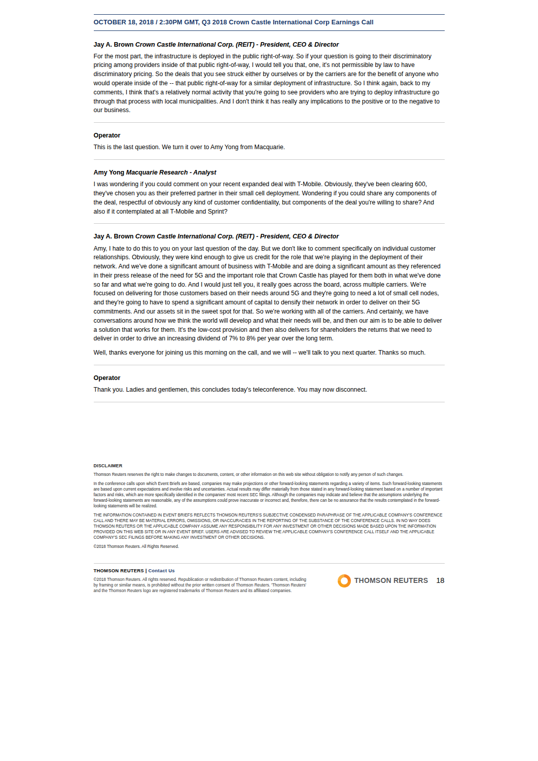OCTOBER 18, 2018 / 2:30PM GMT, Q3 2018 Crown Castle International Corp Earnings Call
Jay A. Brown Crown Castle International Corp. (REIT) - President, CEO & Director
For the most part, the infrastructure is deployed in the public right-of-way. So if your question is going to their discriminatory pricing among providers inside of that public right-of-way, I would tell you that, one, it's not permissible by law to have discriminatory pricing. So the deals that you see struck either by ourselves or by the carriers are for the benefit of anyone who would operate inside of the -- that public right-of-way for a similar deployment of infrastructure. So I think again, back to my comments, I think that's a relatively normal activity that you're going to see providers who are trying to deploy infrastructure go through that process with local municipalities. And I don't think it has really any implications to the positive or to the negative to our business.
Operator
This is the last question. We turn it over to Amy Yong from Macquarie.
Amy Yong Macquarie Research - Analyst
I was wondering if you could comment on your recent expanded deal with T-Mobile. Obviously, they've been clearing 600, they've chosen you as their preferred partner in their small cell deployment. Wondering if you could share any components of the deal, respectful of obviously any kind of customer confidentiality, but components of the deal you're willing to share? And also if it contemplated at all T-Mobile and Sprint?
Jay A. Brown Crown Castle International Corp. (REIT) - President, CEO & Director
Amy, I hate to do this to you on your last question of the day. But we don't like to comment specifically on individual customer relationships. Obviously, they were kind enough to give us credit for the role that we're playing in the deployment of their network. And we've done a significant amount of business with T-Mobile and are doing a significant amount as they referenced in their press release of the need for 5G and the important role that Crown Castle has played for them both in what we've done so far and what we're going to do. And I would just tell you, it really goes across the board, across multiple carriers. We're focused on delivering for those customers based on their needs around 5G and they're going to need a lot of small cell nodes, and they're going to have to spend a significant amount of capital to densify their network in order to deliver on their 5G commitments. And our assets sit in the sweet spot for that. So we're working with all of the carriers. And certainly, we have conversations around how we think the world will develop and what their needs will be, and then our aim is to be able to deliver a solution that works for them. It's the low-cost provision and then also delivers for shareholders the returns that we need to deliver in order to drive an increasing dividend of 7% to 8% per year over the long term.
Well, thanks everyone for joining us this morning on the call, and we will -- we'll talk to you next quarter. Thanks so much.
Operator
Thank you. Ladies and gentlemen, this concludes today's teleconference. You may now disconnect.
DISCLAIMER
Thomson Reuters reserves the right to make changes to documents, content, or other information on this web site without obligation to notify any person of such changes.
In the conference calls upon which Event Briefs are based, companies may make projections or other forward-looking statements regarding a variety of items. Such forward-looking statements are based upon current expectations and involve risks and uncertainties. Actual results may differ materially from those stated in any forward-looking statement based on a number of important factors and risks, which are more specifically identified in the companies' most recent SEC filings. Although the companies may indicate and believe that the assumptions underlying the forward-looking statements are reasonable, any of the assumptions could prove inaccurate or incorrect and, therefore, there can be no assurance that the results contemplated in the forward-looking statements will be realized.
THE INFORMATION CONTAINED IN EVENT BRIEFS REFLECTS THOMSON REUTERS'S SUBJECTIVE CONDENSED PARAPHRASE OF THE APPLICABLE COMPANY'S CONFERENCE CALL AND THERE MAY BE MATERIAL ERRORS, OMISSIONS, OR INACCURACIES IN THE REPORTING OF THE SUBSTANCE OF THE CONFERENCE CALLS. IN NO WAY DOES THOMSON REUTERS OR THE APPLICABLE COMPANY ASSUME ANY RESPONSIBILITY FOR ANY INVESTMENT OR OTHER DECISIONS MADE BASED UPON THE INFORMATION PROVIDED ON THIS WEB SITE OR IN ANY EVENT BRIEF. USERS ARE ADVISED TO REVIEW THE APPLICABLE COMPANY'S CONFERENCE CALL ITSELF AND THE APPLICABLE COMPANY'S SEC FILINGS BEFORE MAKING ANY INVESTMENT OR OTHER DECISIONS.
©2018 Thomson Reuters. All Rights Reserved.
THOMSON REUTERS | Contact Us
©2018 Thomson Reuters. All rights reserved. Republication or redistribution of Thomson Reuters content, including by framing or similar means, is prohibited without the prior written consent of Thomson Reuters. 'Thomson Reuters' and the Thomson Reuters logo are registered trademarks of Thomson Reuters and its affiliated companies.
THOMSON REUTERS
18